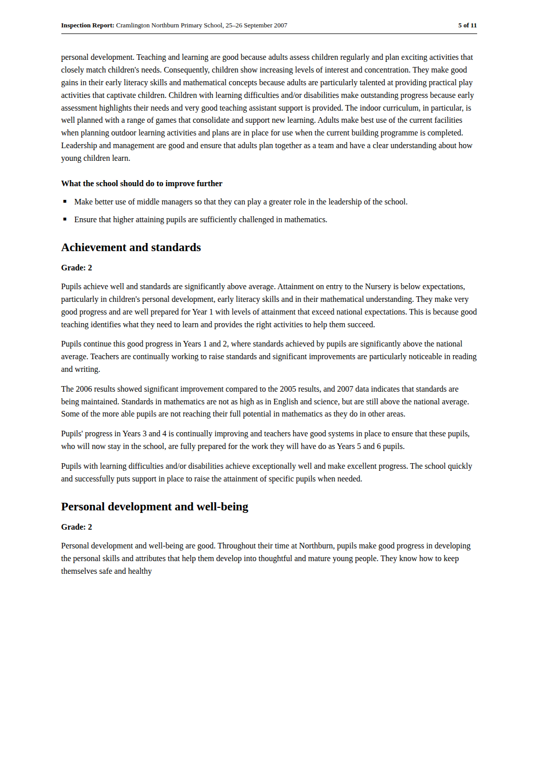Inspection Report: Cramlington Northburn Primary School, 25–26 September 2007
5 of 11
personal development. Teaching and learning are good because adults assess children regularly and plan exciting activities that closely match children's needs. Consequently, children show increasing levels of interest and concentration. They make good gains in their early literacy skills and mathematical concepts because adults are particularly talented at providing practical play activities that captivate children. Children with learning difficulties and/or disabilities make outstanding progress because early assessment highlights their needs and very good teaching assistant support is provided. The indoor curriculum, in particular, is well planned with a range of games that consolidate and support new learning. Adults make best use of the current facilities when planning outdoor learning activities and plans are in place for use when the current building programme is completed. Leadership and management are good and ensure that adults plan together as a team and have a clear understanding about how young children learn.
What the school should do to improve further
Make better use of middle managers so that they can play a greater role in the leadership of the school.
Ensure that higher attaining pupils are sufficiently challenged in mathematics.
Achievement and standards
Grade: 2
Pupils achieve well and standards are significantly above average. Attainment on entry to the Nursery is below expectations, particularly in children's personal development, early literacy skills and in their mathematical understanding. They make very good progress and are well prepared for Year 1 with levels of attainment that exceed national expectations. This is because good teaching identifies what they need to learn and provides the right activities to help them succeed.
Pupils continue this good progress in Years 1 and 2, where standards achieved by pupils are significantly above the national average. Teachers are continually working to raise standards and significant improvements are particularly noticeable in reading and writing.
The 2006 results showed significant improvement compared to the 2005 results, and 2007 data indicates that standards are being maintained. Standards in mathematics are not as high as in English and science, but are still above the national average. Some of the more able pupils are not reaching their full potential in mathematics as they do in other areas.
Pupils' progress in Years 3 and 4 is continually improving and teachers have good systems in place to ensure that these pupils, who will now stay in the school, are fully prepared for the work they will have do as Years 5 and 6 pupils.
Pupils with learning difficulties and/or disabilities achieve exceptionally well and make excellent progress. The school quickly and successfully puts support in place to raise the attainment of specific pupils when needed.
Personal development and well-being
Grade: 2
Personal development and well-being are good. Throughout their time at Northburn, pupils make good progress in developing the personal skills and attributes that help them develop into thoughtful and mature young people. They know how to keep themselves safe and healthy